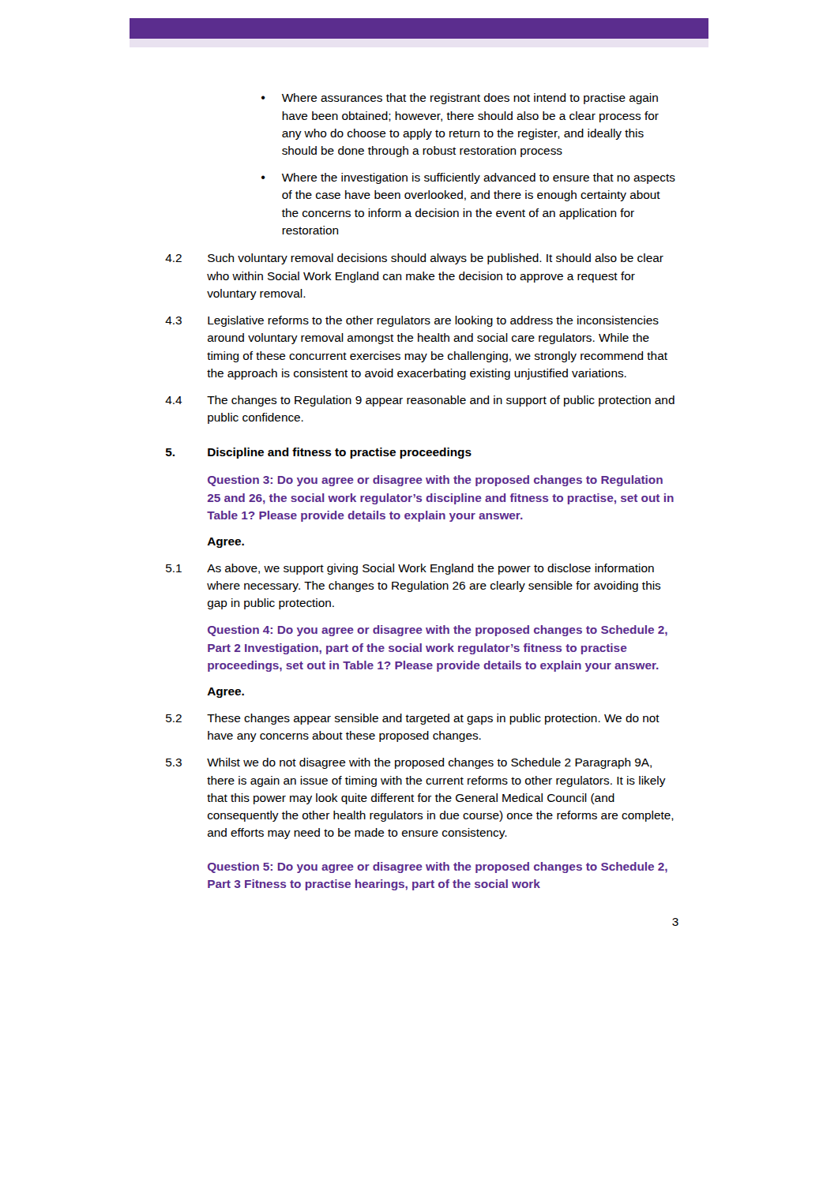Where assurances that the registrant does not intend to practise again have been obtained; however, there should also be a clear process for any who do choose to apply to return to the register, and ideally this should be done through a robust restoration process
Where the investigation is sufficiently advanced to ensure that no aspects of the case have been overlooked, and there is enough certainty about the concerns to inform a decision in the event of an application for restoration
4.2
Such voluntary removal decisions should always be published. It should also be clear who within Social Work England can make the decision to approve a request for voluntary removal.
4.3
Legislative reforms to the other regulators are looking to address the inconsistencies around voluntary removal amongst the health and social care regulators. While the timing of these concurrent exercises may be challenging, we strongly recommend that the approach is consistent to avoid exacerbating existing unjustified variations.
4.4
The changes to Regulation 9 appear reasonable and in support of public protection and public confidence.
5.
Discipline and fitness to practise proceedings
Question 3: Do you agree or disagree with the proposed changes to Regulation 25 and 26, the social work regulator’s discipline and fitness to practise, set out in Table 1? Please provide details to explain your answer.
Agree.
5.1
As above, we support giving Social Work England the power to disclose information where necessary. The changes to Regulation 26 are clearly sensible for avoiding this gap in public protection.
Question 4: Do you agree or disagree with the proposed changes to Schedule 2, Part 2 Investigation, part of the social work regulator’s fitness to practise proceedings, set out in Table 1? Please provide details to explain your answer.
Agree.
5.2
These changes appear sensible and targeted at gaps in public protection. We do not have any concerns about these proposed changes.
5.3
Whilst we do not disagree with the proposed changes to Schedule 2 Paragraph 9A, there is again an issue of timing with the current reforms to other regulators. It is likely that this power may look quite different for the General Medical Council (and consequently the other health regulators in due course) once the reforms are complete, and efforts may need to be made to ensure consistency.
Question 5: Do you agree or disagree with the proposed changes to Schedule 2, Part 3 Fitness to practise hearings, part of the social work
3